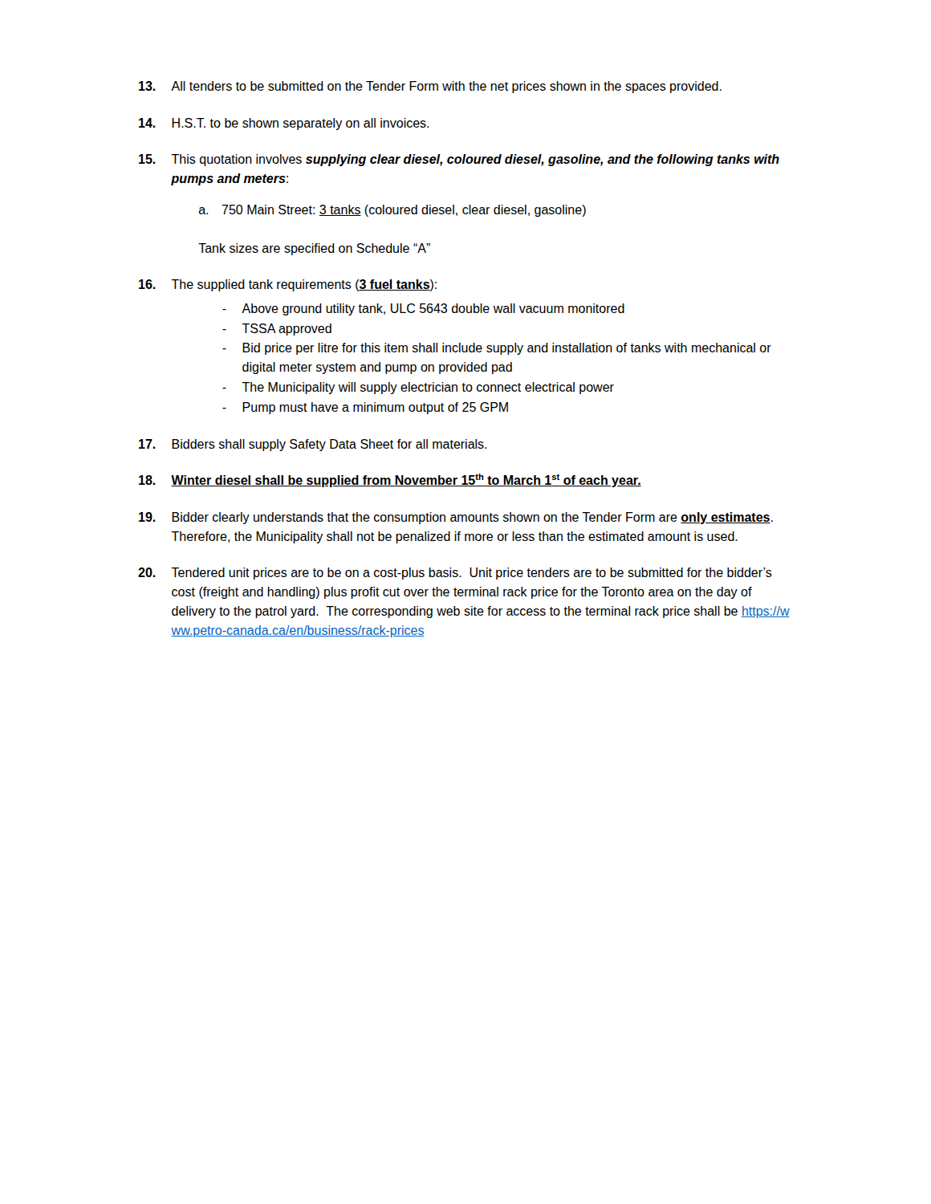13. All tenders to be submitted on the Tender Form with the net prices shown in the spaces provided.
14. H.S.T. to be shown separately on all invoices.
15. This quotation involves supplying clear diesel, coloured diesel, gasoline, and the following tanks with pumps and meters:
a. 750 Main Street: 3 tanks (coloured diesel, clear diesel, gasoline)
Tank sizes are specified on Schedule “A”
16. The supplied tank requirements (3 fuel tanks):
Above ground utility tank, ULC 5643 double wall vacuum monitored
TSSA approved
Bid price per litre for this item shall include supply and installation of tanks with mechanical or digital meter system and pump on provided pad
The Municipality will supply electrician to connect electrical power
Pump must have a minimum output of 25 GPM
17. Bidders shall supply Safety Data Sheet for all materials.
18. Winter diesel shall be supplied from November 15th to March 1st of each year.
19. Bidder clearly understands that the consumption amounts shown on the Tender Form are only estimates. Therefore, the Municipality shall not be penalized if more or less than the estimated amount is used.
20. Tendered unit prices are to be on a cost-plus basis. Unit price tenders are to be submitted for the bidder’s cost (freight and handling) plus profit cut over the terminal rack price for the Toronto area on the day of delivery to the patrol yard. The corresponding web site for access to the terminal rack price shall be https://www.petro-canada.ca/en/business/rack-prices